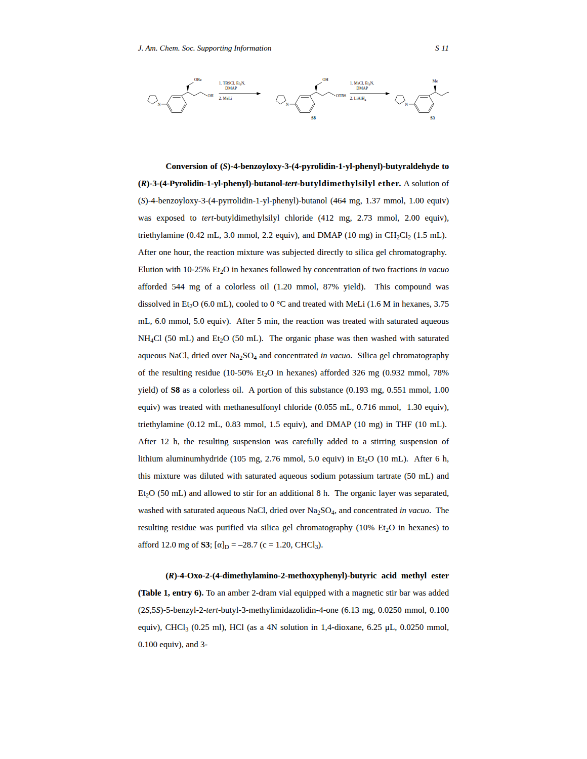J. Am. Chem. Soc. Supporting Information S 11
N OBz OH 1. TBSCl, Et3N, DMAP 2. MeLi N OH OTBS S8 1. MsCl, Et3N, DMAP 2. LiAlH4 N Me OTBS S3
Conversion of (S)-4-benzoyloxy-3-(4-pyrolidin-1-yl-phenyl)-butyraldehyde to (R)-3-(4-Pyrolidin-1-yl-phenyl)-butanol-tert-butyldimethylsilyl ether. A solution of (S)-4-benzoyloxy-3-(4-pyrrolidin-1-yl-phenyl)-butanol (464 mg, 1.37 mmol, 1.00 equiv) was exposed to tert-butyldimethylsilyl chloride (412 mg, 2.73 mmol, 2.00 equiv), triethylamine (0.42 mL, 3.0 mmol, 2.2 equiv), and DMAP (10 mg) in CH2 Cl2 (1.5 mL). After one hour, the reaction mixture was subjected directly to silica gel chromatography. Elution with 10-25% Et2 O in hexanes followed by concentration of two fractions in vacuo afforded 544 mg of a colorless oil (1.20 mmol, 87% yield). This compound was dissolved in Et2 O (6.0 mL), cooled to 0 °C and treated with MeLi (1.6 M in hexanes, 3.75 mL, 6.0 mmol, 5.0 equiv). After 5 min, the reaction was treated with saturated aqueous NH4 Cl (50 mL) and Et2 O (50 mL). The organic phase was then washed with saturated aqueous NaCl, dried over Na2 SO4 and concentrated in vacuo. Silica gel chromatography of the resulting residue (10-50% Et2 O in hexanes) afforded 326 mg (0.932 mmol, 78% yield) of S8 as a colorless oil. A portion of this substance (0.193 mg, 0.551 mmol, 1.00 equiv) was treated with methanesulfonyl chloride (0.055 mL, 0.716 mmol, 1.30 equiv), triethylamine (0.12 mL, 0.83 mmol, 1.5 equiv), and DMAP (10 mg) in THF (10 mL). After 12 h, the resulting suspension was carefully added to a stirring suspension of lithium aluminumhydride (105 mg, 2.76 mmol, 5.0 equiv) in Et2 O (10 mL). After 6 h, this mixture was diluted with saturated aqueous sodium potassium tartrate (50 mL) and Et2 O (50 mL) and allowed to stir for an additional 8 h. The organic layer was separated, washed with saturated aqueous NaCl, dried over Na2 SO4, and concentrated in vacuo. The resulting residue was purified via silica gel chromatography (10% Et2 O in hexanes) to afford 12.0 mg of S3; [α]D = –28.7 (c = 1.20, CHCl3).
(R)-4-Oxo-2-(4-dimethylamino-2-methoxyphenyl)-butyric acid methyl ester (Table 1, entry 6). To an amber 2-dram vial equipped with a magnetic stir bar was added (2S,5S)-5-benzyl-2-tert-butyl-3-methylimidazolidin-4-one (6.13 mg, 0.0250 mmol, 0.100 equiv), CHCl3 (0.25 ml), HCl (as a 4N solution in 1,4-dioxane, 6.25 μL, 0.0250 mmol, 0.100 equiv), and 3-